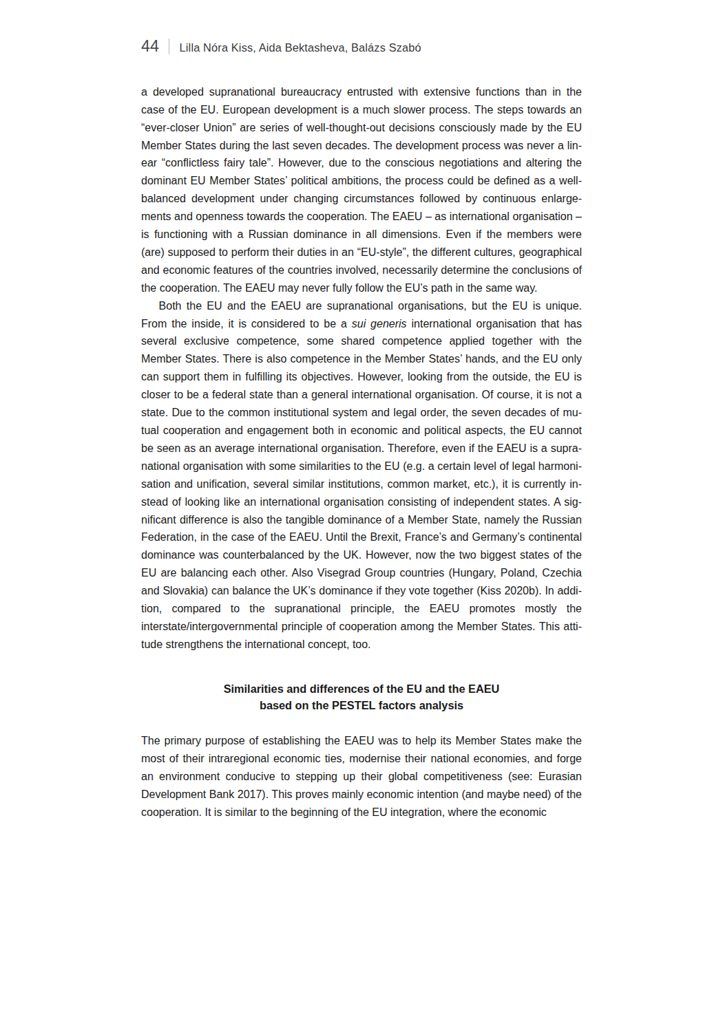44 Lilla Nóra Kiss, Aida Bektasheva, Balázs Szabó
a developed supranational bureaucracy entrusted with extensive functions than in the case of the EU. European development is a much slower process. The steps towards an “ever-closer Union” are series of well-thought-out decisions consciously made by the EU Member States during the last seven decades. The development process was never a linear “conflictless fairy tale”. However, due to the conscious negotiations and altering the dominant EU Member States’ political ambitions, the process could be defined as a well-balanced development under changing circumstances followed by continuous enlargements and openness towards the cooperation. The EAEU – as international organisation – is functioning with a Russian dominance in all dimensions. Even if the members were (are) supposed to perform their duties in an “EU-style”, the different cultures, geographical and economic features of the countries involved, necessarily determine the conclusions of the cooperation. The EAEU may never fully follow the EU’s path in the same way.
Both the EU and the EAEU are supranational organisations, but the EU is unique. From the inside, it is considered to be a sui generis international organisation that has several exclusive competence, some shared competence applied together with the Member States. There is also competence in the Member States’ hands, and the EU only can support them in fulfilling its objectives. However, looking from the outside, the EU is closer to be a federal state than a general international organisation. Of course, it is not a state. Due to the common institutional system and legal order, the seven decades of mutual cooperation and engagement both in economic and political aspects, the EU cannot be seen as an average international organisation. Therefore, even if the EAEU is a supranational organisation with some similarities to the EU (e.g. a certain level of legal harmonisation and unification, several similar institutions, common market, etc.), it is currently instead of looking like an international organisation consisting of independent states. A significant difference is also the tangible dominance of a Member State, namely the Russian Federation, in the case of the EAEU. Until the Brexit, France’s and Germany’s continental dominance was counterbalanced by the UK. However, now the two biggest states of the EU are balancing each other. Also Visegrad Group countries (Hungary, Poland, Czechia and Slovakia) can balance the UK’s dominance if they vote together (Kiss 2020b). In addition, compared to the supranational principle, the EAEU promotes mostly the interstate/intergovernmental principle of cooperation among the Member States. This attitude strengthens the international concept, too.
Similarities and differences of the EU and the EAEU
based on the PESTEL factors analysis
The primary purpose of establishing the EAEU was to help its Member States make the most of their intraregional economic ties, modernise their national economies, and forge an environment conducive to stepping up their global competitiveness (see: Eurasian Development Bank 2017). This proves mainly economic intention (and maybe need) of the cooperation. It is similar to the beginning of the EU integration, where the economic